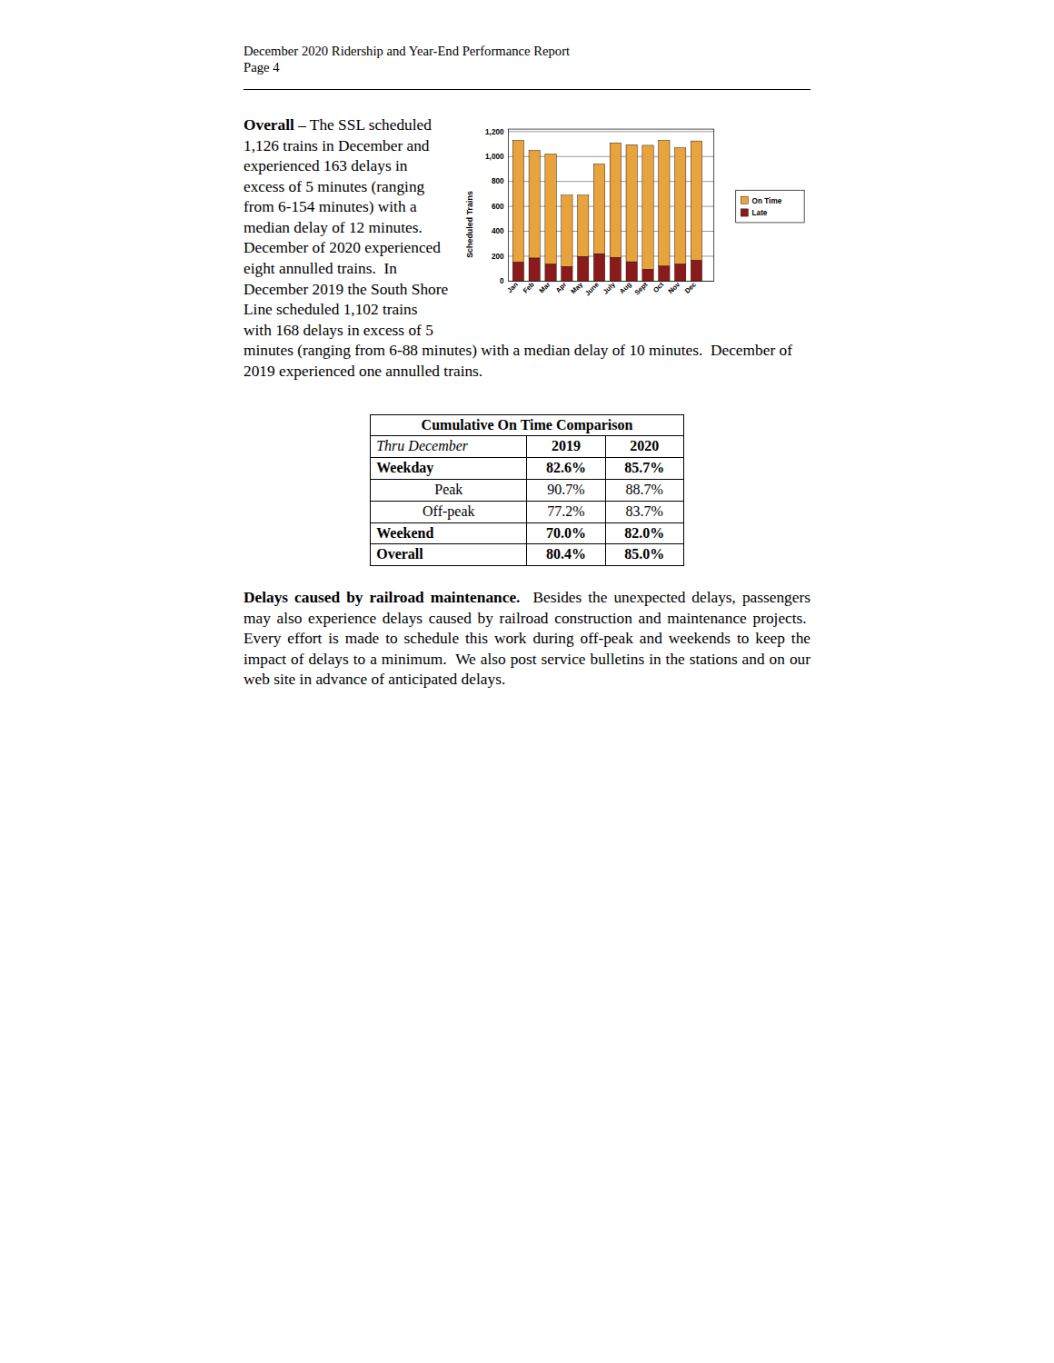December 2020 Ridership and Year-End Performance Report
Page 4
Scheduled Trains 1,200 1,000 800 600 400 200 0 Jan Feb Mar Apr May June July Aug Sept Oct Nov Dec On Time Late
Overall – The SSL scheduled 1,126 trains in December and experienced 163 delays in excess of 5 minutes (ranging from 6-154 minutes) with a median delay of 12 minutes. December of 2020 experienced eight annulled trains. In December 2019 the South Shore Line scheduled 1,102 trains with 168 delays in excess of 5 minutes (ranging from 6-88 minutes) with a median delay of 10 minutes. December of 2019 experienced one annulled trains.
| Cumulative On Time Comparison |
| --- |
| Thru December | 2019 | 2020 |
| Weekday | 82.6% | 85.7% |
| Peak | 90.7% | 88.7% |
| Off-peak | 77.2% | 83.7% |
| Weekend | 70.0% | 82.0% |
| Overall | 80.4% | 85.0% |
Delays caused by railroad maintenance. Besides the unexpected delays, passengers may also experience delays caused by railroad construction and maintenance projects. Every effort is made to schedule this work during off-peak and weekends to keep the impact of delays to a minimum. We also post service bulletins in the stations and on our web site in advance of anticipated delays.